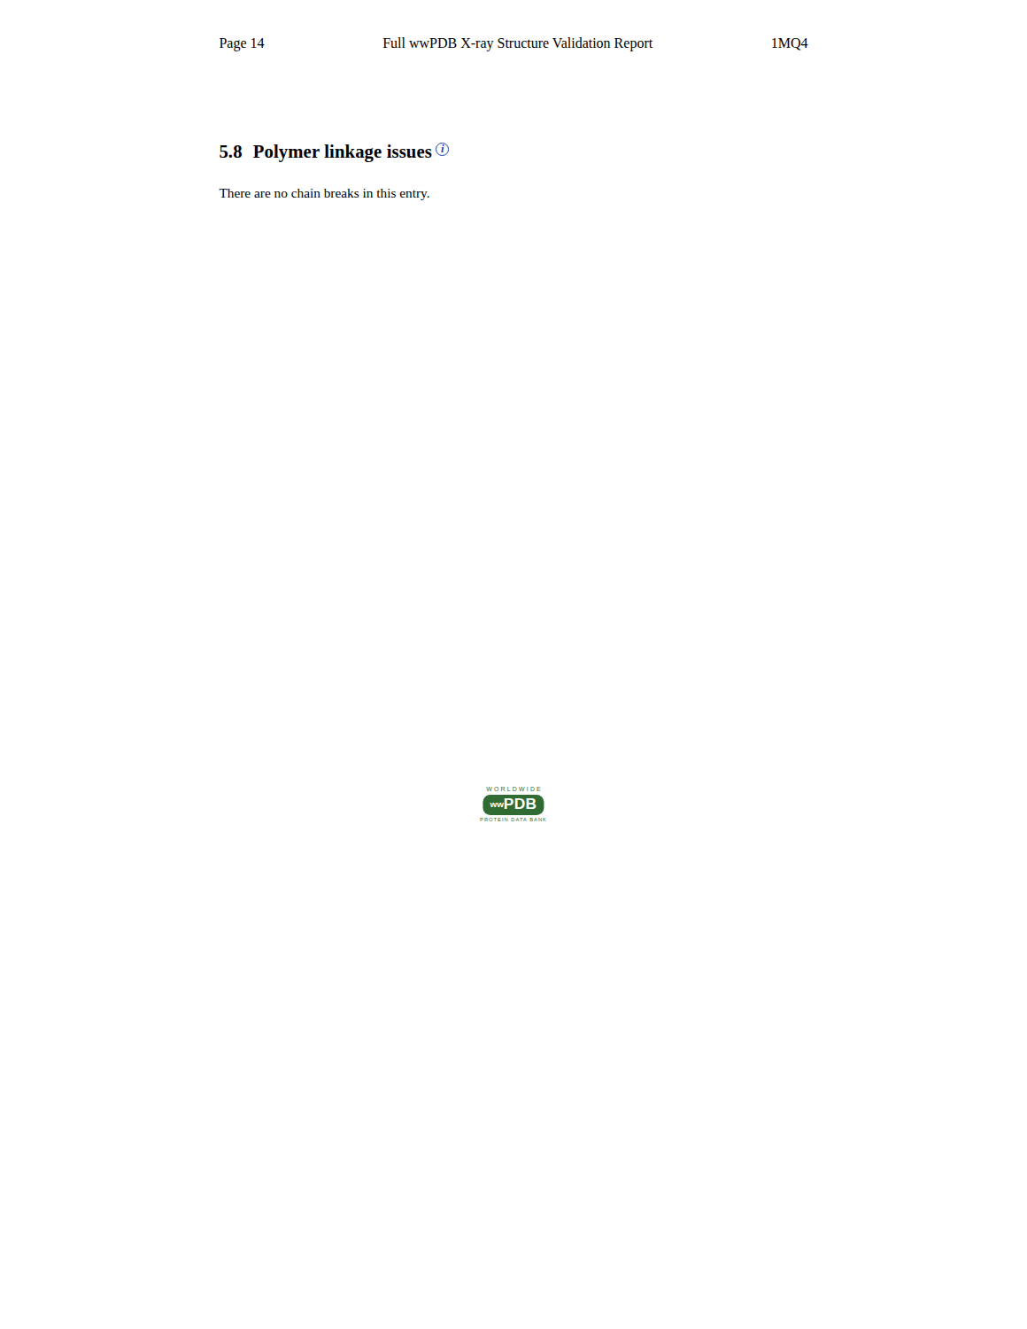Page 14
Full wwPDB X-ray Structure Validation Report
1MQ4
5.8 Polymer linkage issuesi
There are no chain breaks in this entry.
WORLDWIDE
ww PDB
PROTEIN DATA BANK